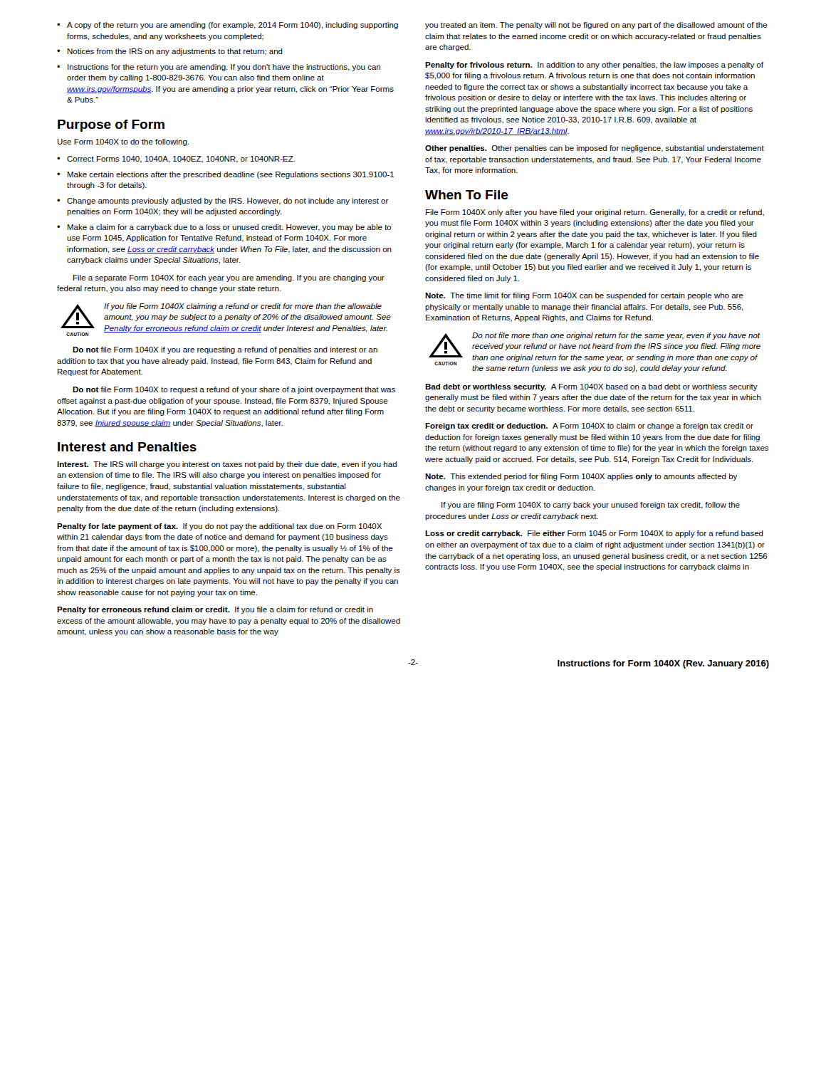A copy of the return you are amending (for example, 2014 Form 1040), including supporting forms, schedules, and any worksheets you completed;
Notices from the IRS on any adjustments to that return; and
Instructions for the return you are amending. If you don't have the instructions, you can order them by calling 1-800-829-3676. You can also find them online at www.irs.gov/formspubs. If you are amending a prior year return, click on “Prior Year Forms & Pubs.”
Purpose of Form
Use Form 1040X to do the following.
Correct Forms 1040, 1040A, 1040EZ, 1040NR, or 1040NR-EZ.
Make certain elections after the prescribed deadline (see Regulations sections 301.9100-1 through -3 for details).
Change amounts previously adjusted by the IRS. However, do not include any interest or penalties on Form 1040X; they will be adjusted accordingly.
Make a claim for a carryback due to a loss or unused credit. However, you may be able to use Form 1045, Application for Tentative Refund, instead of Form 1040X. For more information, see Loss or credit carryback under When To File, later, and the discussion on carryback claims under Special Situations, later.
File a separate Form 1040X for each year you are amending. If you are changing your federal return, you also may need to change your state return.
CAUTION
If you file Form 1040X claiming a refund or credit for more than the allowable amount, you may be subject to a penalty of 20% of the disallowed amount. See Penalty for erroneous refund claim or credit under Interest and Penalties, later.
Do not file Form 1040X if you are requesting a refund of penalties and interest or an addition to tax that you have already paid. Instead, file Form 843, Claim for Refund and Request for Abatement.
Do not file Form 1040X to request a refund of your share of a joint overpayment that was offset against a past-due obligation of your spouse. Instead, file Form 8379, Injured Spouse Allocation. But if you are filing Form 1040X to request an additional refund after filing Form 8379, see Injured spouse claim under Special Situations, later.
Interest and Penalties
Interest. The IRS will charge you interest on taxes not paid by their due date, even if you had an extension of time to file. The IRS will also charge you interest on penalties imposed for failure to file, negligence, fraud, substantial valuation misstatements, substantial understatements of tax, and reportable transaction understatements. Interest is charged on the penalty from the due date of the return (including extensions).
Penalty for late payment of tax. If you do not pay the additional tax due on Form 1040X within 21 calendar days from the date of notice and demand for payment (10 business days from that date if the amount of tax is $100,000 or more), the penalty is usually ½ of 1% of the unpaid amount for each month or part of a month the tax is not paid. The penalty can be as much as 25% of the unpaid amount and applies to any unpaid tax on the return. This penalty is in addition to interest charges on late payments. You will not have to pay the penalty if you can show reasonable cause for not paying your tax on time.
Penalty for erroneous refund claim or credit. If you file a claim for refund or credit in excess of the amount allowable, you may have to pay a penalty equal to 20% of the disallowed amount, unless you can show a reasonable basis for the way
you treated an item. The penalty will not be figured on any part of the disallowed amount of the claim that relates to the earned income credit or on which accuracy-related or fraud penalties are charged.
Penalty for frivolous return. In addition to any other penalties, the law imposes a penalty of $5,000 for filing a frivolous return. A frivolous return is one that does not contain information needed to figure the correct tax or shows a substantially incorrect tax because you take a frivolous position or desire to delay or interfere with the tax laws. This includes altering or striking out the preprinted language above the space where you sign. For a list of positions identified as frivolous, see Notice 2010-33, 2010-17 I.R.B. 609, available at www.irs.gov/irb/2010-17_IRB/ar13.html.
Other penalties. Other penalties can be imposed for negligence, substantial understatement of tax, reportable transaction understatements, and fraud. See Pub. 17, Your Federal Income Tax, for more information.
When To File
File Form 1040X only after you have filed your original return. Generally, for a credit or refund, you must file Form 1040X within 3 years (including extensions) after the date you filed your original return or within 2 years after the date you paid the tax, whichever is later. If you filed your original return early (for example, March 1 for a calendar year return), your return is considered filed on the due date (generally April 15). However, if you had an extension to file (for example, until October 15) but you filed earlier and we received it July 1, your return is considered filed on July 1.
Note. The time limit for filing Form 1040X can be suspended for certain people who are physically or mentally unable to manage their financial affairs. For details, see Pub. 556, Examination of Returns, Appeal Rights, and Claims for Refund.
CAUTION
Do not file more than one original return for the same year, even if you have not received your refund or have not heard from the IRS since you filed. Filing more than one original return for the same year, or sending in more than one copy of the same return (unless we ask you to do so), could delay your refund.
Bad debt or worthless security. A Form 1040X based on a bad debt or worthless security generally must be filed within 7 years after the due date of the return for the tax year in which the debt or security became worthless. For more details, see section 6511.
Foreign tax credit or deduction. A Form 1040X to claim or change a foreign tax credit or deduction for foreign taxes generally must be filed within 10 years from the due date for filing the return (without regard to any extension of time to file) for the year in which the foreign taxes were actually paid or accrued. For details, see Pub. 514, Foreign Tax Credit for Individuals.
Note. This extended period for filing Form 1040X applies only to amounts affected by changes in your foreign tax credit or deduction.
If you are filing Form 1040X to carry back your unused foreign tax credit, follow the procedures under Loss or credit carryback next.
Loss or credit carryback. File either Form 1045 or Form 1040X to apply for a refund based on either an overpayment of tax due to a claim of right adjustment under section 1341(b)(1) or the carryback of a net operating loss, an unused general business credit, or a net section 1256 contracts loss. If you use Form 1040X, see the special instructions for carryback claims in
-2- Instructions for Form 1040X (Rev. January 2016)